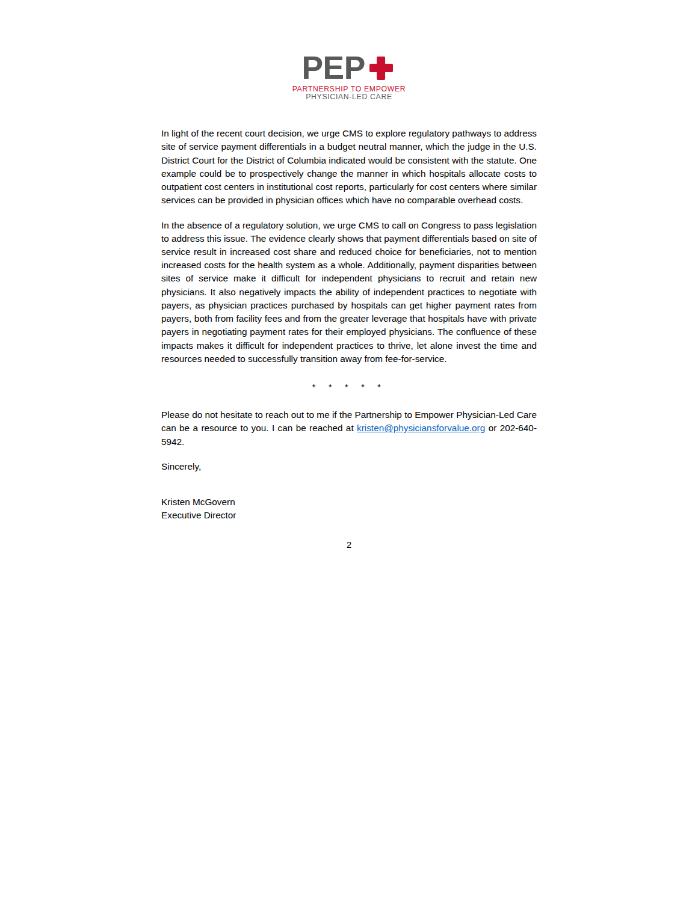PEP
PARTNERSHIP TO EMPOWER
PHYSICIAN-LED CARE
In light of the recent court decision, we urge CMS to explore regulatory pathways to address site of service payment differentials in a budget neutral manner, which the judge in the U.S. District Court for the District of Columbia indicated would be consistent with the statute. One example could be to prospectively change the manner in which hospitals allocate costs to outpatient cost centers in institutional cost reports, particularly for cost centers where similar services can be provided in physician offices which have no comparable overhead costs.
In the absence of a regulatory solution, we urge CMS to call on Congress to pass legislation to address this issue. The evidence clearly shows that payment differentials based on site of service result in increased cost share and reduced choice for beneficiaries, not to mention increased costs for the health system as a whole. Additionally, payment disparities between sites of service make it difficult for independent physicians to recruit and retain new physicians. It also negatively impacts the ability of independent practices to negotiate with payers, as physician practices purchased by hospitals can get higher payment rates from payers, both from facility fees and from the greater leverage that hospitals have with private payers in negotiating payment rates for their employed physicians. The confluence of these impacts makes it difficult for independent practices to thrive, let alone invest the time and resources needed to successfully transition away from fee-for-service.
* * * * *
Please do not hesitate to reach out to me if the Partnership to Empower Physician-Led Care can be a resource to you. I can be reached at kristen@physiciansforvalue.org or 202-640-5942.
Sincerely,
Kristen McGovern
Executive Director
2